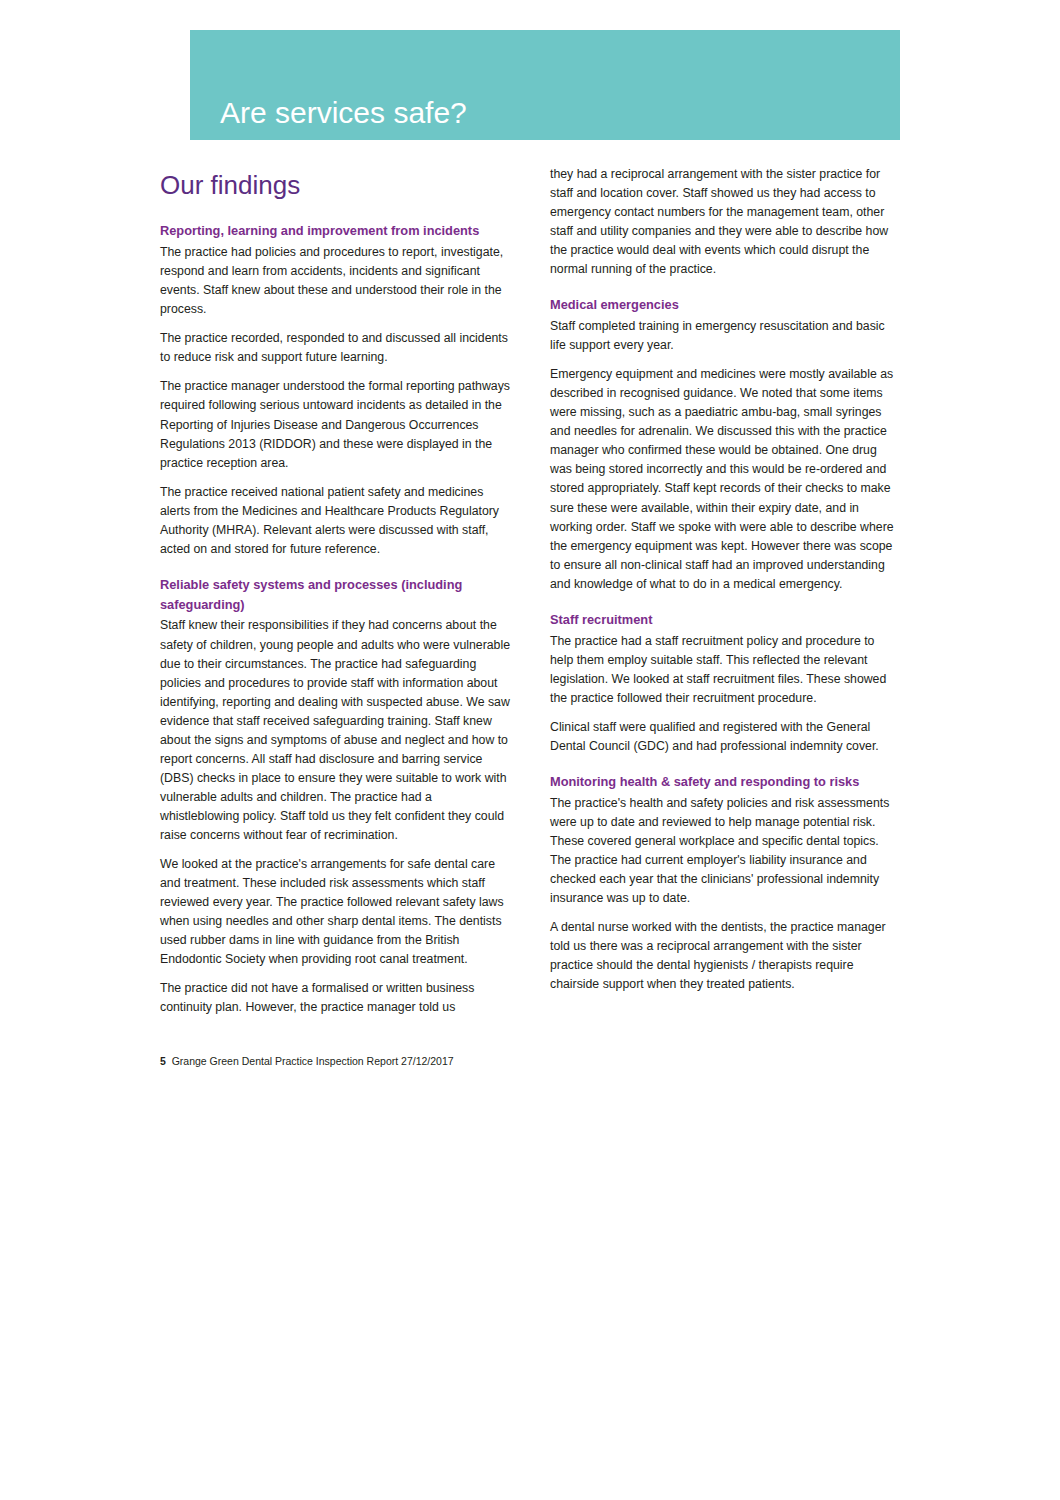Are services safe?
Our findings
Reporting, learning and improvement from incidents
The practice had policies and procedures to report, investigate, respond and learn from accidents, incidents and significant events. Staff knew about these and understood their role in the process.
The practice recorded, responded to and discussed all incidents to reduce risk and support future learning.
The practice manager understood the formal reporting pathways required following serious untoward incidents as detailed in the Reporting of Injuries Disease and Dangerous Occurrences Regulations 2013 (RIDDOR) and these were displayed in the practice reception area.
The practice received national patient safety and medicines alerts from the Medicines and Healthcare Products Regulatory Authority (MHRA). Relevant alerts were discussed with staff, acted on and stored for future reference.
Reliable safety systems and processes (including safeguarding)
Staff knew their responsibilities if they had concerns about the safety of children, young people and adults who were vulnerable due to their circumstances. The practice had safeguarding policies and procedures to provide staff with information about identifying, reporting and dealing with suspected abuse. We saw evidence that staff received safeguarding training. Staff knew about the signs and symptoms of abuse and neglect and how to report concerns. All staff had disclosure and barring service (DBS) checks in place to ensure they were suitable to work with vulnerable adults and children. The practice had a whistleblowing policy. Staff told us they felt confident they could raise concerns without fear of recrimination.
We looked at the practice's arrangements for safe dental care and treatment. These included risk assessments which staff reviewed every year. The practice followed relevant safety laws when using needles and other sharp dental items. The dentists used rubber dams in line with guidance from the British Endodontic Society when providing root canal treatment.
The practice did not have a formalised or written business continuity plan. However, the practice manager told us
they had a reciprocal arrangement with the sister practice for staff and location cover. Staff showed us they had access to emergency contact numbers for the management team, other staff and utility companies and they were able to describe how the practice would deal with events which could disrupt the normal running of the practice.
Medical emergencies
Staff completed training in emergency resuscitation and basic life support every year.
Emergency equipment and medicines were mostly available as described in recognised guidance. We noted that some items were missing, such as a paediatric ambu-bag, small syringes and needles for adrenalin. We discussed this with the practice manager who confirmed these would be obtained. One drug was being stored incorrectly and this would be re-ordered and stored appropriately. Staff kept records of their checks to make sure these were available, within their expiry date, and in working order. Staff we spoke with were able to describe where the emergency equipment was kept. However there was scope to ensure all non-clinical staff had an improved understanding and knowledge of what to do in a medical emergency.
Staff recruitment
The practice had a staff recruitment policy and procedure to help them employ suitable staff. This reflected the relevant legislation. We looked at staff recruitment files. These showed the practice followed their recruitment procedure.
Clinical staff were qualified and registered with the General Dental Council (GDC) and had professional indemnity cover.
Monitoring health & safety and responding to risks
The practice's health and safety policies and risk assessments were up to date and reviewed to help manage potential risk. These covered general workplace and specific dental topics. The practice had current employer's liability insurance and checked each year that the clinicians' professional indemnity insurance was up to date.
A dental nurse worked with the dentists, the practice manager told us there was a reciprocal arrangement with the sister practice should the dental hygienists / therapists require chairside support when they treated patients.
5 Grange Green Dental Practice Inspection Report 27/12/2017